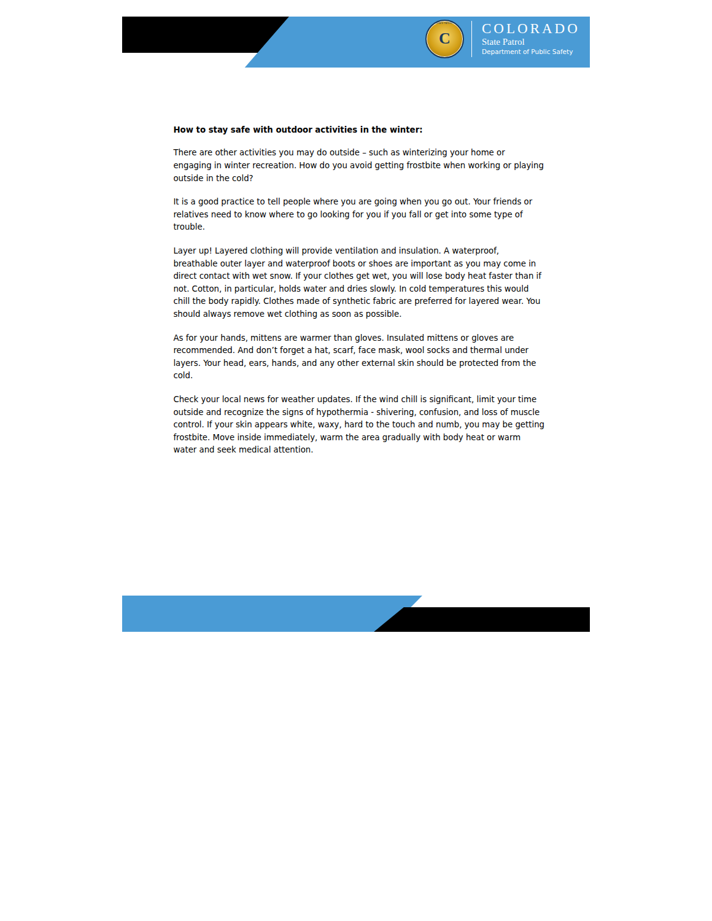COLORADO
State Patrol
Department of Public Safety
How to stay safe with outdoor activities in the winter:
There are other activities you may do outside – such as winterizing your home or engaging in winter recreation. How do you avoid getting frostbite when working or playing outside in the cold?
It is a good practice to tell people where you are going when you go out. Your friends or relatives need to know where to go looking for you if you fall or get into some type of trouble.
Layer up! Layered clothing will provide ventilation and insulation. A waterproof, breathable outer layer and waterproof boots or shoes are important as you may come in direct contact with wet snow. If your clothes get wet, you will lose body heat faster than if not. Cotton, in particular, holds water and dries slowly. In cold temperatures this would chill the body rapidly. Clothes made of synthetic fabric are preferred for layered wear. You should always remove wet clothing as soon as possible.
As for your hands, mittens are warmer than gloves. Insulated mittens or gloves are recommended. And don’t forget a hat, scarf, face mask, wool socks and thermal under layers. Your head, ears, hands, and any other external skin should be protected from the cold.
Check your local news for weather updates. If the wind chill is significant, limit your time outside and recognize the signs of hypothermia - shivering, confusion, and loss of muscle control. If your skin appears white, waxy, hard to the touch and numb, you may be getting frostbite. Move inside immediately, warm the area gradually with body heat or warm water and seek medical attention.